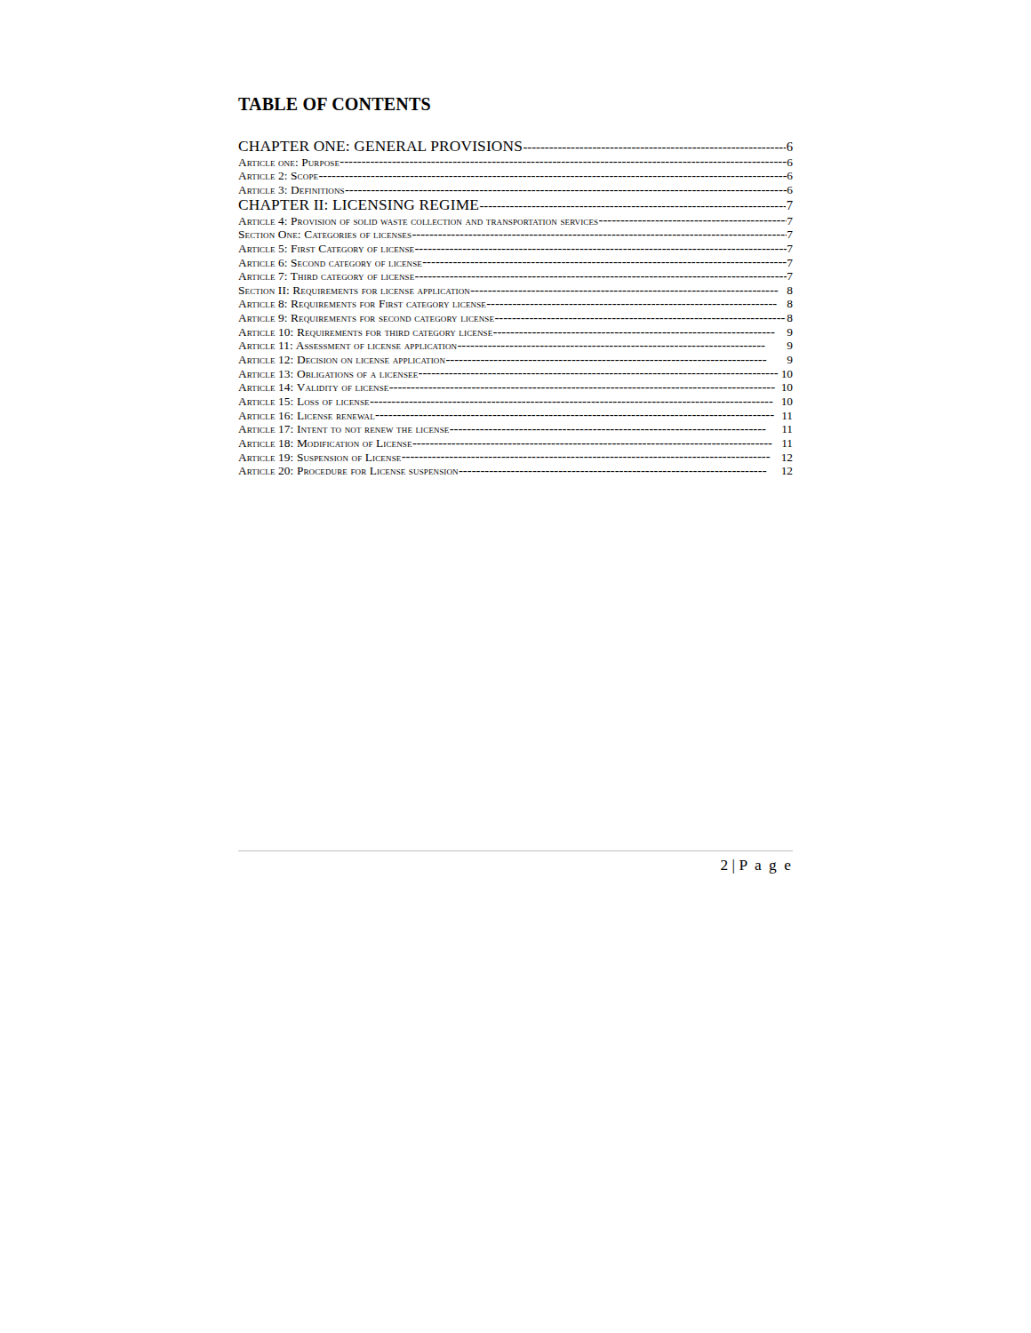TABLE OF CONTENTS
CHAPTER ONE: GENERAL PROVISIONS ------------------------------------------------------------------------------- 6
Article one: Purpose ----------------------------------------------------------------------------------------------------------------- 6
Article 2: Scope ---------------------------------------------------------------------------------------------------------------------- 6
Article 3: Definitions ----------------------------------------------------------------------------------------------------------------- 6
CHAPTER II: LICENSING REGIME ----------------------------------------------------------------------------------- 7
Article 4: Provision of solid waste collection and transportation services ----------------------------------------------- 7
Section One: Categories of licenses ----------------------------------------------------------------------------------------- 7
Article 5: First Category of license ----------------------------------------------------------------------------------------- 7
Article 6: Second category of license -------------------------------------------------------------------------------------- 7
Article 7: Third category of license ----------------------------------------------------------------------------------------- 7
Section II: Requirements for license application ----------------------------------------------------------------------- 8
Article 8: Requirements for First category license ------------------------------------------------------------------- 8
Article 9: Requirements for second category license ------------------------------------------------------------------- 8
Article 10: Requirements for third category license ----------------------------------------------------------------- 9
Article 11: Assessment of license application ----------------------------------------------------------------------- 9
Article 12: Decision on license application -------------------------------------------------------------------------- 9
Article 13: Obligations of a licensee ----------------------------------------------------------------------------------- 10
Article 14: Validity of license ----------------------------------------------------------------------------------------- 10
Article 15: Loss of license --------------------------------------------------------------------------------------------- 10
Article 16: License renewal -------------------------------------------------------------------------------------------- 11
Article 17: Intent to not renew the license ------------------------------------------------------------------------- 11
Article 18: Modification of License ----------------------------------------------------------------------------------- 11
Article 19: Suspension of License ------------------------------------------------------------------------------------- 12
Article 20: Procedure for License suspension ----------------------------------------------------------------------- 12
2 | P a g e